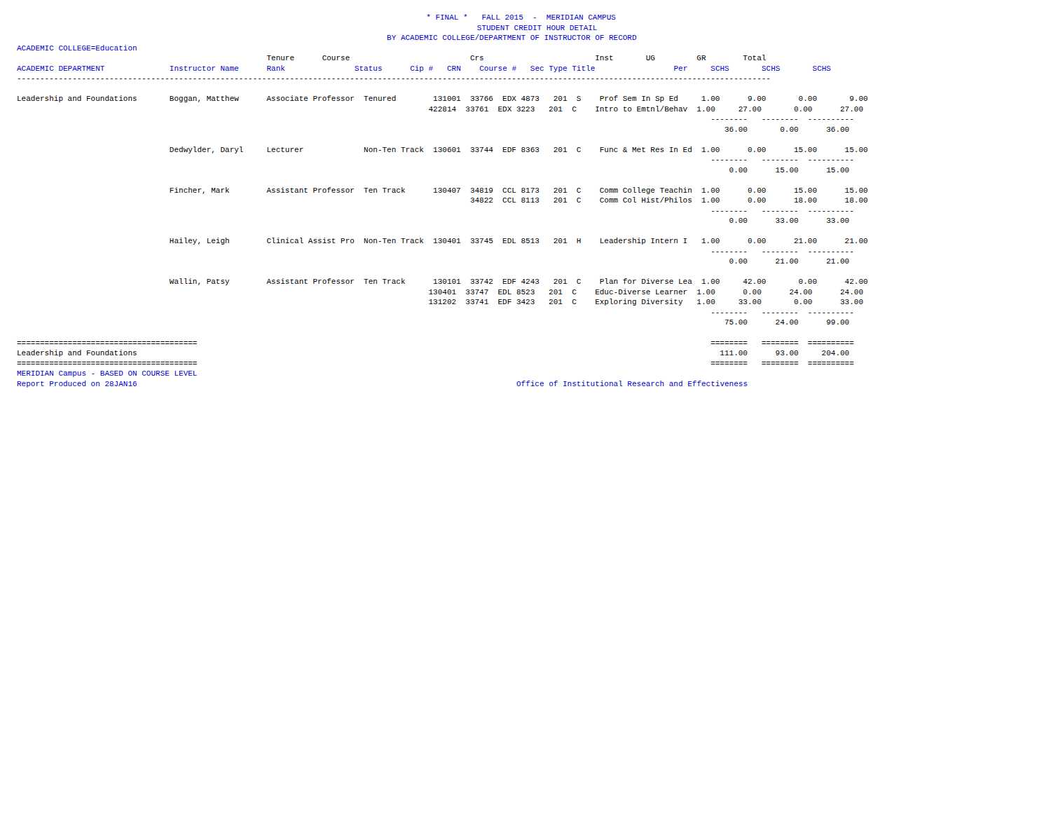* FINAL *   FALL 2015  -  MERIDIAN CAMPUS
                                         STUDENT CREDIT HOUR DETAIL
                              BY ACADEMIC COLLEGE/DEPARTMENT OF INSTRUCTOR OF RECORD
ACADEMIC COLLEGE=Education
                                                      Tenure      Course                          Crs                        Inst       UG         GR        Total
ACADEMIC DEPARTMENT              Instructor Name      Rank               Status      Cip #   CRN    Course #   Sec Type Title                 Per     SCHS       SCHS       SCHS
-------------------------------------------------------------------------------------------------------------------------------------------------------------------

Leadership and Foundations       Boggan, Matthew      Associate Professor  Tenured        131001  33766  EDX 4873   201  S    Prof Sem In Sp Ed     1.00      9.00       0.00       9.00
                                                                                         422814  33761  EDX 3223   201  C    Intro to Emtnl/Behav  1.00     27.00       0.00      27.00
                                                                                                                                                      --------   --------  ----------
                                                                                                                                                         36.00       0.00      36.00

                                 Dedwylder, Daryl     Lecturer             Non-Ten Track  130601  33744  EDF 8363   201  C    Func & Met Res In Ed  1.00      0.00      15.00      15.00
                                                                                                                                                      --------   --------  ----------
                                                                                                                                                          0.00      15.00      15.00

                                 Fincher, Mark        Assistant Professor  Ten Track      130407  34819  CCL 8173   201  C    Comm College Teachin  1.00      0.00      15.00      15.00
                                                                                                  34822  CCL 8113   201  C    Comm Col Hist/Philos  1.00      0.00      18.00      18.00
                                                                                                                                                      --------   --------  ----------
                                                                                                                                                          0.00      33.00      33.00

                                 Hailey, Leigh        Clinical Assist Pro  Non-Ten Track  130401  33745  EDL 8513   201  H    Leadership Intern I   1.00      0.00      21.00      21.00
                                                                                                                                                      --------   --------  ----------
                                                                                                                                                          0.00      21.00      21.00

                                 Wallin, Patsy        Assistant Professor  Ten Track      130101  33742  EDF 4243   201  C    Plan for Diverse Lea  1.00     42.00       0.00      42.00
                                                                                         130401  33747  EDL 8523   201  C    Educ-Diverse Learner  1.00      0.00      24.00      24.00
                                                                                         131202  33741  EDF 3423   201  C    Exploring Diversity   1.00     33.00       0.00      33.00
                                                                                                                                                      --------   --------  ----------
                                                                                                                                                         75.00      24.00      99.00

=======================================                                                                                                               ========   ========  ==========
Leadership and Foundations                                                                                                                              111.00      93.00     204.00
=======================================                                                                                                               ========   ========  ==========
MERIDIAN Campus - BASED ON COURSE LEVEL
Report Produced on 28JAN16                                                                                  Office of Institutional Research and Effectiveness